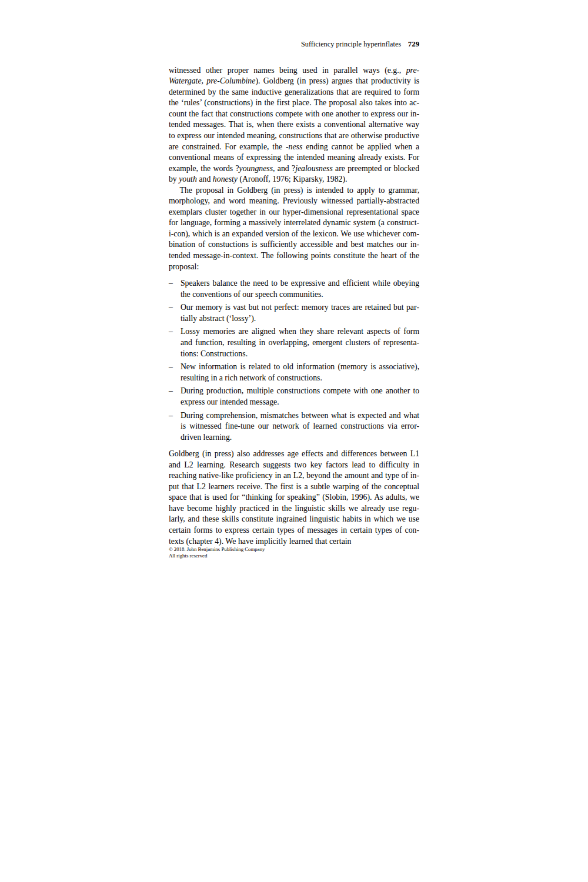Sufficiency principle hyperinflates729
witnessed other proper names being used in parallel ways (e.g., pre-Watergate, pre-Columbine). Goldberg (in press) argues that productivity is determined by the same inductive generalizations that are required to form the ‘rules’ (constructions) in the first place. The proposal also takes into account the fact that constructions compete with one another to express our intended messages. That is, when there exists a conventional alternative way to express our intended meaning, constructions that are otherwise productive are constrained. For example, the -ness ending cannot be applied when a conventional means of expressing the intended meaning already exists. For example, the words ?youngness, and ?jealousness are preempted or blocked by youth and honesty (Aronoff, 1976; Kiparsky, 1982).
The proposal in Goldberg (in press) is intended to apply to grammar, morphology, and word meaning. Previously witnessed partially-abstracted exemplars cluster together in our hyper-dimensional representational space for language, forming a massively interrelated dynamic system (a construct-i-con), which is an expanded version of the lexicon. We use whichever combination of constuctions is sufficiently accessible and best matches our intended message-in-context. The following points constitute the heart of the proposal:
Speakers balance the need to be expressive and efficient while obeying the conventions of our speech communities.
Our memory is vast but not perfect: memory traces are retained but partially abstract (‘lossy’).
Lossy memories are aligned when they share relevant aspects of form and function, resulting in overlapping, emergent clusters of representations: Constructions.
New information is related to old information (memory is associative), resulting in a rich network of constructions.
During production, multiple constructions compete with one another to express our intended message.
During comprehension, mismatches between what is expected and what is witnessed fine-tune our network of learned constructions via error-driven learning.
Goldberg (in press) also addresses age effects and differences between L1 and L2 learning. Research suggests two key factors lead to difficulty in reaching native-like proficiency in an L2, beyond the amount and type of input that L2 learners receive. The first is a subtle warping of the conceptual space that is used for “thinking for speaking” (Slobin, 1996). As adults, we have become highly practiced in the linguistic skills we already use regularly, and these skills constitute ingrained linguistic habits in which we use certain forms to express certain types of messages in certain types of contexts (chapter 4). We have implicitly learned that certain
© 2018. John Benjamins Publishing Company
All rights reserved